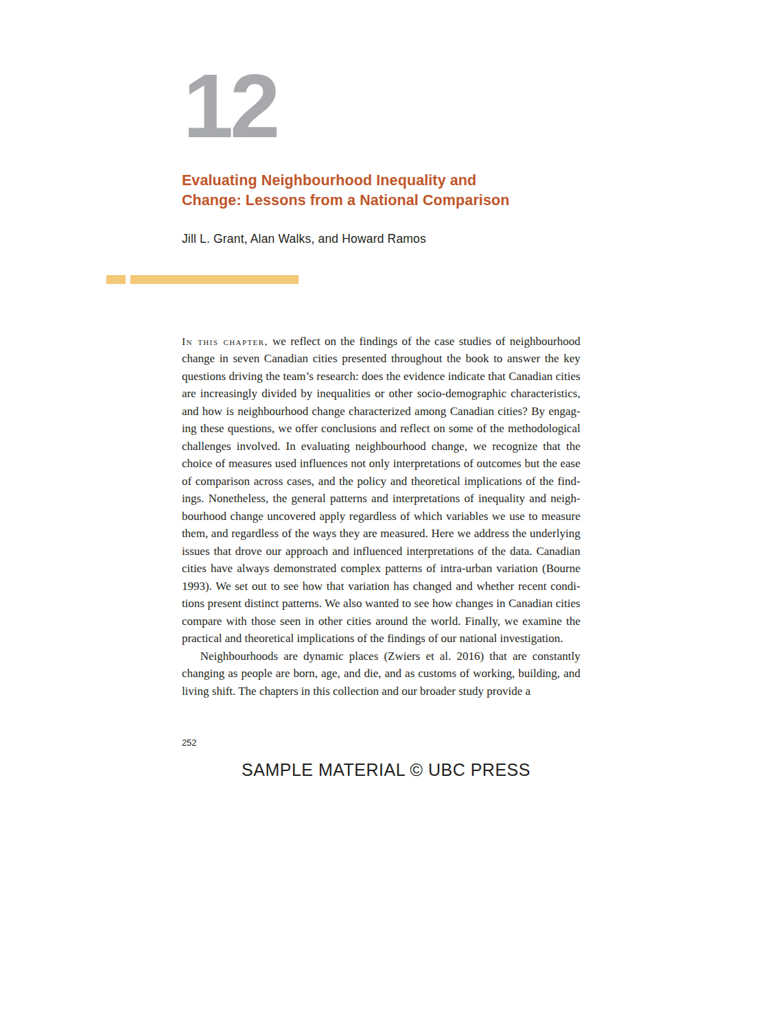12
Evaluating Neighbourhood Inequality and
Change: Lessons from a National Comparison
Jill L. Grant, Alan Walks, and Howard Ramos
In this chapter, we reflect on the findings of the case studies of neighbourhood change in seven Canadian cities presented throughout the book to answer the key questions driving the team’s research: does the evidence indicate that Canadian cities are increasingly divided by inequalities or other socio-demographic characteristics, and how is neighbourhood change characterized among Canadian cities? By engaging these questions, we offer conclusions and reflect on some of the methodological challenges involved. In evaluating neighbourhood change, we recognize that the choice of measures used influences not only interpretations of outcomes but the ease of comparison across cases, and the policy and theoretical implications of the findings. Nonetheless, the general patterns and interpretations of inequality and neighbourhood change uncovered apply regardless of which variables we use to measure them, and regardless of the ways they are measured. Here we address the underlying issues that drove our approach and influenced interpretations of the data. Canadian cities have always demonstrated complex patterns of intra-urban variation (Bourne 1993). We set out to see how that variation has changed and whether recent conditions present distinct patterns. We also wanted to see how changes in Canadian cities compare with those seen in other cities around the world. Finally, we examine the practical and theoretical implications of the findings of our national investigation.
Neighbourhoods are dynamic places (Zwiers et al. 2016) that are constantly changing as people are born, age, and die, and as customs of working, building, and living shift. The chapters in this collection and our broader study provide a
252
SAMPLE MATERIAL © UBC PRESS